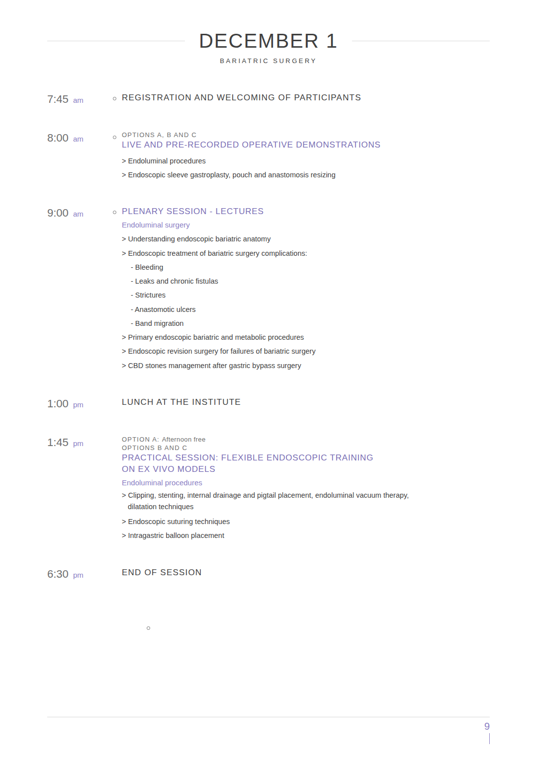DECEMBER 1
BARIATRIC SURGERY
7:45 am
REGISTRATION AND WELCOMING OF PARTICIPANTS
8:00 am
OPTIONS A, B AND C
LIVE AND PRE-RECORDED OPERATIVE DEMONSTRATIONS
> Endoluminal procedures
> Endoscopic sleeve gastroplasty, pouch and anastomosis resizing
9:00 am
PLENARY SESSION - LECTURES
Endoluminal surgery
> Understanding endoscopic bariatric anatomy
> Endoscopic treatment of bariatric surgery complications:
- Bleeding
- Leaks and chronic fistulas
- Strictures
- Anastomotic ulcers
- Band migration
> Primary endoscopic bariatric and metabolic procedures
> Endoscopic revision surgery for failures of bariatric surgery
> CBD stones management after gastric bypass surgery
1:00 pm
LUNCH AT THE INSTITUTE
1:45 pm
OPTION A: Afternoon free
OPTIONS B AND C
PRACTICAL SESSION: FLEXIBLE ENDOSCOPIC TRAINING
ON EX VIVO MODELS
Endoluminal procedures
> Clipping, stenting, internal drainage and pigtail placement, endoluminal vacuum therapy,dilatation techniques
> Endoscopic suturing techniques
> Intragastric balloon placement
6:30 pm
END OF SESSION
9